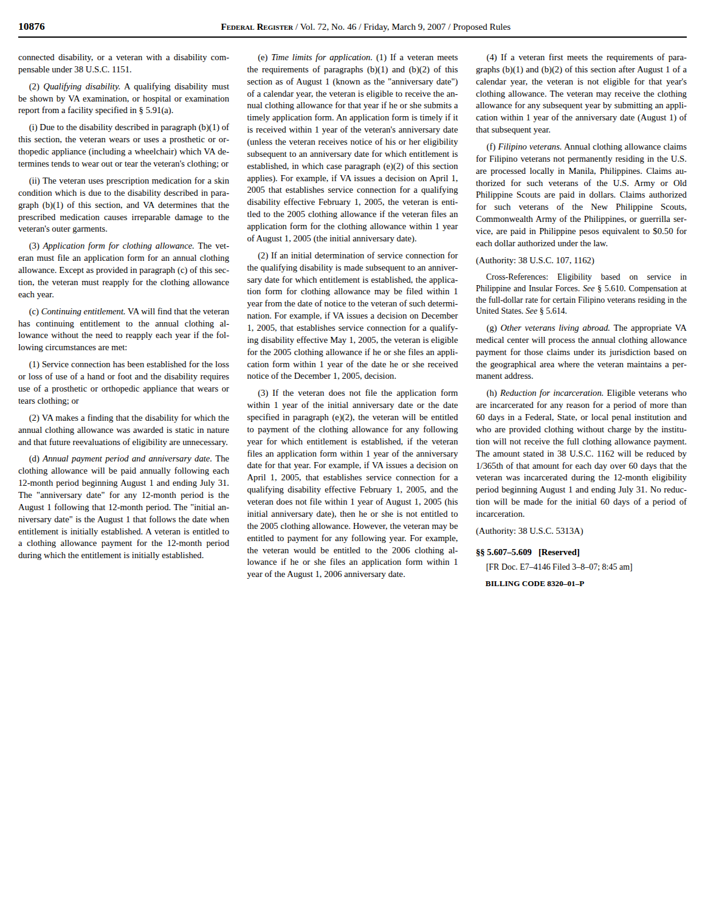10876 Federal Register / Vol. 72, No. 46 / Friday, March 9, 2007 / Proposed Rules
connected disability, or a veteran with a disability compensable under 38 U.S.C. 1151.
(2) Qualifying disability. A qualifying disability must be shown by VA examination, or hospital or examination report from a facility specified in § 5.91(a).
(i) Due to the disability described in paragraph (b)(1) of this section, the veteran wears or uses a prosthetic or orthopedic appliance (including a wheelchair) which VA determines tends to wear out or tear the veteran's clothing; or
(ii) The veteran uses prescription medication for a skin condition which is due to the disability described in paragraph (b)(1) of this section, and VA determines that the prescribed medication causes irreparable damage to the veteran's outer garments.
(3) Application form for clothing allowance. The veteran must file an application form for an annual clothing allowance. Except as provided in paragraph (c) of this section, the veteran must reapply for the clothing allowance each year.
(c) Continuing entitlement. VA will find that the veteran has continuing entitlement to the annual clothing allowance without the need to reapply each year if the following circumstances are met:
(1) Service connection has been established for the loss or loss of use of a hand or foot and the disability requires use of a prosthetic or orthopedic appliance that wears or tears clothing; or
(2) VA makes a finding that the disability for which the annual clothing allowance was awarded is static in nature and that future reevaluations of eligibility are unnecessary.
(d) Annual payment period and anniversary date. The clothing allowance will be paid annually following each 12-month period beginning August 1 and ending July 31. The "anniversary date" for any 12-month period is the August 1 following that 12-month period. The "initial anniversary date" is the August 1 that follows the date when entitlement is initially established. A veteran is entitled to a clothing allowance payment for the 12-month period during which the entitlement is initially established.
(e) Time limits for application. (1) If a veteran meets the requirements of paragraphs (b)(1) and (b)(2) of this section as of August 1 (known as the "anniversary date") of a calendar year, the veteran is eligible to receive the annual clothing allowance for that year if he or she submits a timely application form. An application form is timely if it is received within 1 year of the veteran's anniversary date (unless the veteran receives notice of his or her eligibility subsequent to an anniversary date for which entitlement is established, in which case paragraph (e)(2) of this section applies). For example, if VA issues a decision on April 1, 2005 that establishes service connection for a qualifying disability effective February 1, 2005, the veteran is entitled to the 2005 clothing allowance if the veteran files an application form for the clothing allowance within 1 year of August 1, 2005 (the initial anniversary date).
(2) If an initial determination of service connection for the qualifying disability is made subsequent to an anniversary date for which entitlement is established, the application form for clothing allowance may be filed within 1 year from the date of notice to the veteran of such determination. For example, if VA issues a decision on December 1, 2005, that establishes service connection for a qualifying disability effective May 1, 2005, the veteran is eligible for the 2005 clothing allowance if he or she files an application form within 1 year of the date he or she received notice of the December 1, 2005, decision.
(3) If the veteran does not file the application form within 1 year of the initial anniversary date or the date specified in paragraph (e)(2), the veteran will be entitled to payment of the clothing allowance for any following year for which entitlement is established, if the veteran files an application form within 1 year of the anniversary date for that year. For example, if VA issues a decision on April 1, 2005, that establishes service connection for a qualifying disability effective February 1, 2005, and the veteran does not file within 1 year of August 1, 2005 (his initial anniversary date), then he or she is not entitled to the 2005 clothing allowance. However, the veteran may be entitled to payment for any following year. For example, the veteran would be entitled to the 2006 clothing allowance if he or she files an application form within 1 year of the August 1, 2006 anniversary date.
(4) If a veteran first meets the requirements of paragraphs (b)(1) and (b)(2) of this section after August 1 of a calendar year, the veteran is not eligible for that year's clothing allowance. The veteran may receive the clothing allowance for any subsequent year by submitting an application within 1 year of the anniversary date (August 1) of that subsequent year.
(f) Filipino veterans. Annual clothing allowance claims for Filipino veterans not permanently residing in the U.S. are processed locally in Manila, Philippines. Claims authorized for such veterans of the U.S. Army or Old Philippine Scouts are paid in dollars. Claims authorized for such veterans of the New Philippine Scouts, Commonwealth Army of the Philippines, or guerrilla service, are paid in Philippine pesos equivalent to $0.50 for each dollar authorized under the law.
(Authority: 38 U.S.C. 107, 1162)
Cross-References: Eligibility based on service in Philippine and Insular Forces. See § 5.610. Compensation at the full-dollar rate for certain Filipino veterans residing in the United States. See § 5.614.
(g) Other veterans living abroad. The appropriate VA medical center will process the annual clothing allowance payment for those claims under its jurisdiction based on the geographical area where the veteran maintains a permanent address.
(h) Reduction for incarceration. Eligible veterans who are incarcerated for any reason for a period of more than 60 days in a Federal, State, or local penal institution and who are provided clothing without charge by the institution will not receive the full clothing allowance payment. The amount stated in 38 U.S.C. 1162 will be reduced by 1/365th of that amount for each day over 60 days that the veteran was incarcerated during the 12-month eligibility period beginning August 1 and ending July 31. No reduction will be made for the initial 60 days of a period of incarceration.
(Authority: 38 U.S.C. 5313A)
§§ 5.607–5.609 [Reserved]
[FR Doc. E7–4146 Filed 3–8–07; 8:45 am]
BILLING CODE 8320–01–P